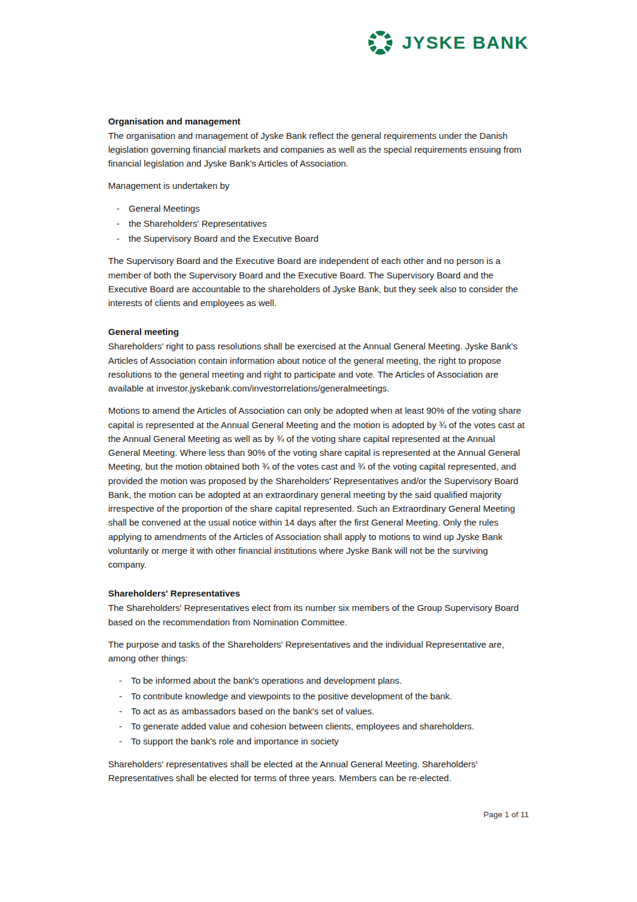JYSKE BANK
Organisation and management
The organisation and management of Jyske Bank reflect the general requirements under the Danish legislation governing financial markets and companies as well as the special requirements ensuing from financial legislation and Jyske Bank's Articles of Association.
Management is undertaken by
General Meetings
the Shareholders' Representatives
the Supervisory Board and the Executive Board
The Supervisory Board and the Executive Board are independent of each other and no person is a member of both the Supervisory Board and the Executive Board. The Supervisory Board and the Executive Board are accountable to the shareholders of Jyske Bank, but they seek also to consider the interests of clients and employees as well.
General meeting
Shareholders' right to pass resolutions shall be exercised at the Annual General Meeting. Jyske Bank's Articles of Association contain information about notice of the general meeting, the right to propose resolutions to the general meeting and right to participate and vote. The Articles of Association are available at investor.jyskebank.com/investorrelations/generalmeetings.
Motions to amend the Articles of Association can only be adopted when at least 90% of the voting share capital is represented at the Annual General Meeting and the motion is adopted by ¾ of the votes cast at the Annual General Meeting as well as by ¾ of the voting share capital represented at the Annual General Meeting. Where less than 90% of the voting share capital is represented at the Annual General Meeting, but the motion obtained both ¾ of the votes cast and ¾ of the voting capital represented, and provided the motion was proposed by the Shareholders' Representatives and/or the Supervisory Board Bank, the motion can be adopted at an extraordinary general meeting by the said qualified majority irrespective of the proportion of the share capital represented. Such an Extraordinary General Meeting shall be convened at the usual notice within 14 days after the first General Meeting. Only the rules applying to amendments of the Articles of Association shall apply to motions to wind up Jyske Bank voluntarily or merge it with other financial institutions where Jyske Bank will not be the surviving company.
Shareholders' Representatives
The Shareholders' Representatives elect from its number six members of the Group Supervisory Board based on the recommendation from Nomination Committee.
The purpose and tasks of the Shareholders' Representatives and the individual Representative are, among other things:
To be informed about the bank's operations and development plans.
To contribute knowledge and viewpoints to the positive development of the bank.
To act as as ambassadors based on the bank's set of values.
To generate added value and cohesion between clients, employees and shareholders.
To support the bank's role and importance in society
Shareholders' representatives shall be elected at the Annual General Meeting. Shareholders' Representatives shall be elected for terms of three years. Members can be re-elected.
Page 1 of 11